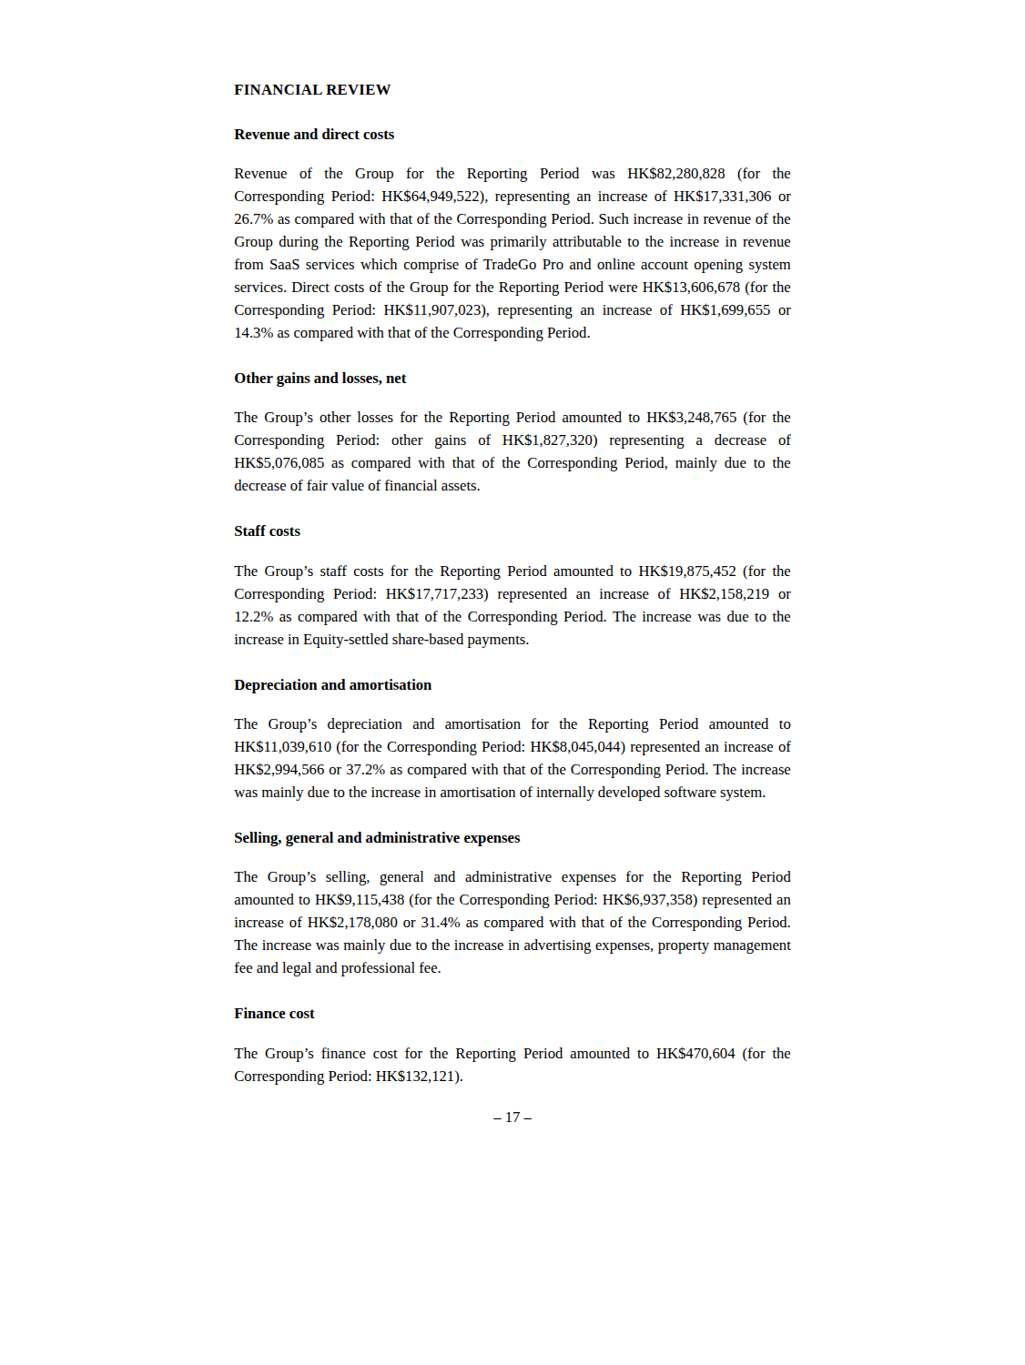FINANCIAL REVIEW
Revenue and direct costs
Revenue of the Group for the Reporting Period was HK$82,280,828 (for the Corresponding Period: HK$64,949,522), representing an increase of HK$17,331,306 or 26.7% as compared with that of the Corresponding Period. Such increase in revenue of the Group during the Reporting Period was primarily attributable to the increase in revenue from SaaS services which comprise of TradeGo Pro and online account opening system services. Direct costs of the Group for the Reporting Period were HK$13,606,678 (for the Corresponding Period: HK$11,907,023), representing an increase of HK$1,699,655 or 14.3% as compared with that of the Corresponding Period.
Other gains and losses, net
The Group’s other losses for the Reporting Period amounted to HK$3,248,765 (for the Corresponding Period: other gains of HK$1,827,320) representing a decrease of HK$5,076,085 as compared with that of the Corresponding Period, mainly due to the decrease of fair value of financial assets.
Staff costs
The Group’s staff costs for the Reporting Period amounted to HK$19,875,452 (for the Corresponding Period: HK$17,717,233) represented an increase of HK$2,158,219 or 12.2% as compared with that of the Corresponding Period. The increase was due to the increase in Equity-settled share-based payments.
Depreciation and amortisation
The Group’s depreciation and amortisation for the Reporting Period amounted to HK$11,039,610 (for the Corresponding Period: HK$8,045,044) represented an increase of HK$2,994,566 or 37.2% as compared with that of the Corresponding Period. The increase was mainly due to the increase in amortisation of internally developed software system.
Selling, general and administrative expenses
The Group’s selling, general and administrative expenses for the Reporting Period amounted to HK$9,115,438 (for the Corresponding Period: HK$6,937,358) represented an increase of HK$2,178,080 or 31.4% as compared with that of the Corresponding Period. The increase was mainly due to the increase in advertising expenses, property management fee and legal and professional fee.
Finance cost
The Group’s finance cost for the Reporting Period amounted to HK$470,604 (for the Corresponding Period: HK$132,121).
– 17 –